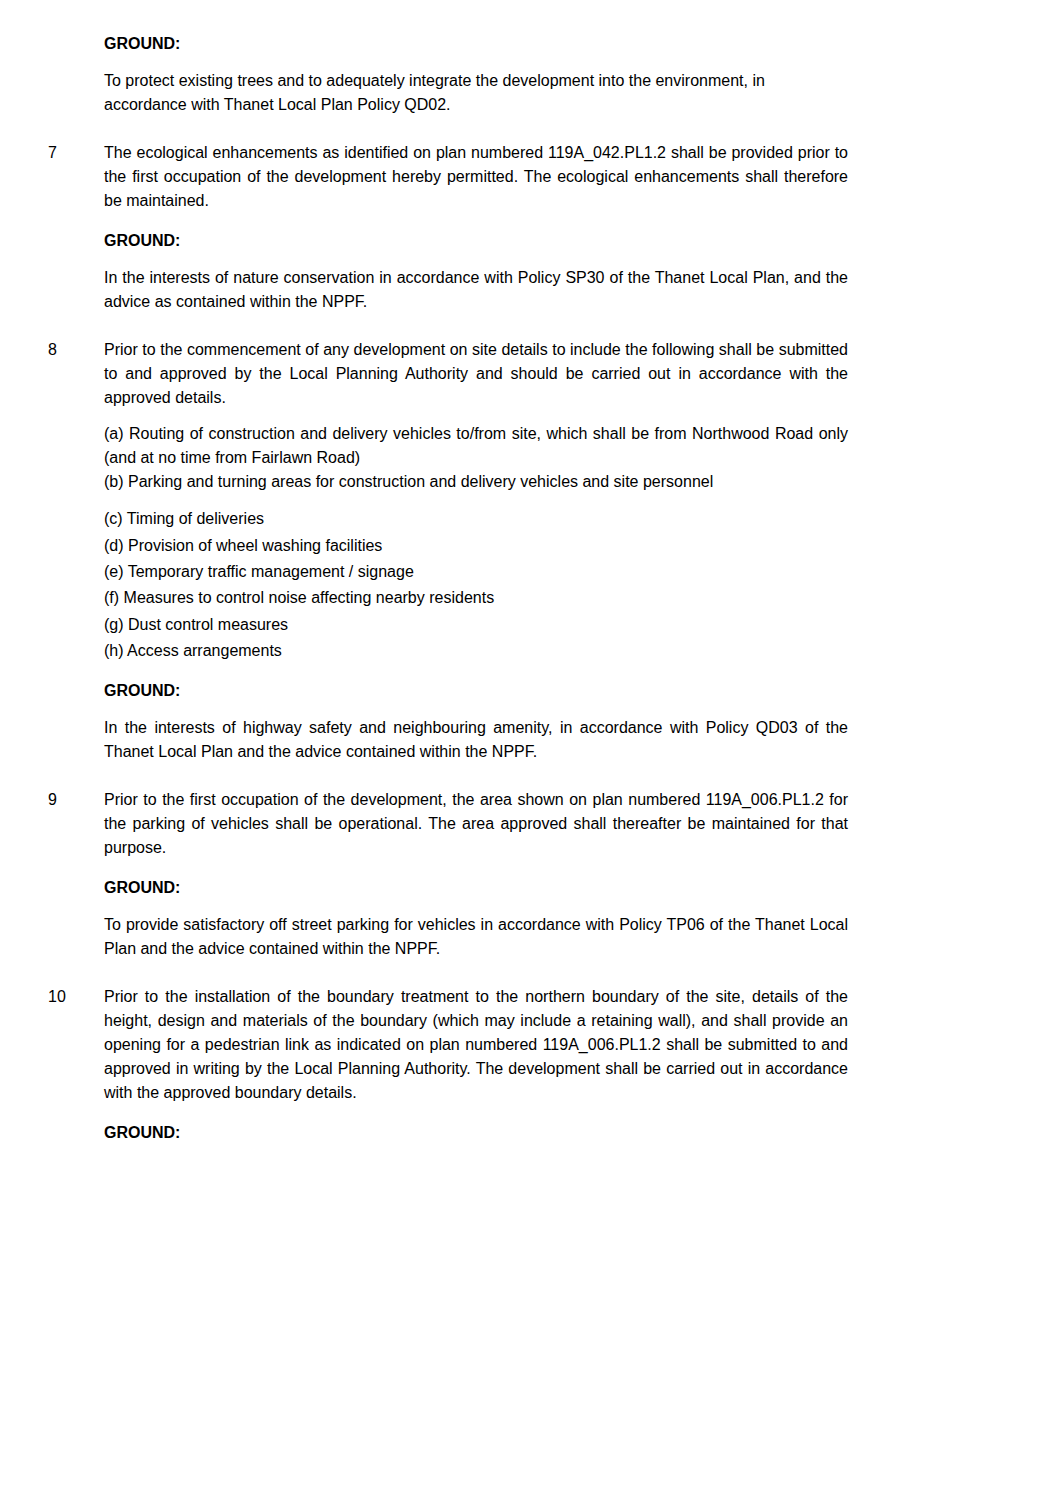GROUND:
To protect existing trees and to adequately integrate the development into the environment, in accordance with Thanet Local Plan Policy QD02.
7
The ecological enhancements as identified on plan numbered 119A_042.PL1.2 shall be provided prior to the first occupation of the development hereby permitted. The ecological enhancements shall therefore be maintained.
GROUND:
In the interests of nature conservation in accordance with Policy SP30 of the Thanet Local Plan, and the advice as contained within the NPPF.
8
Prior to the commencement of any development on site details to include the following shall be submitted to and approved by the Local Planning Authority and should be carried out in accordance with the approved details.
(a) Routing of construction and delivery vehicles to/from site, which shall be from Northwood Road only (and at no time from Fairlawn Road)
(b) Parking and turning areas for construction and delivery vehicles and site personnel
(c) Timing of deliveries
(d) Provision of wheel washing facilities
(e) Temporary traffic management / signage
(f) Measures to control noise affecting nearby residents
(g) Dust control measures
(h) Access arrangements
GROUND:
In the interests of highway safety and neighbouring amenity, in accordance with Policy QD03 of the Thanet Local Plan and the advice contained within the NPPF.
9
Prior to the first occupation of the development, the area shown on plan numbered 119A_006.PL1.2 for the parking of vehicles shall be operational. The area approved shall thereafter be maintained for that purpose.
GROUND:
To provide satisfactory off street parking for vehicles in accordance with Policy TP06 of the Thanet Local Plan and the advice contained within the NPPF.
10
Prior to the installation of the boundary treatment to the northern boundary of the site, details of the height, design and materials of the boundary (which may include a retaining wall), and shall provide an opening for a pedestrian link as indicated on plan numbered 119A_006.PL1.2 shall be submitted to and approved in writing by the Local Planning Authority. The development shall be carried out in accordance with the approved boundary details.
GROUND: